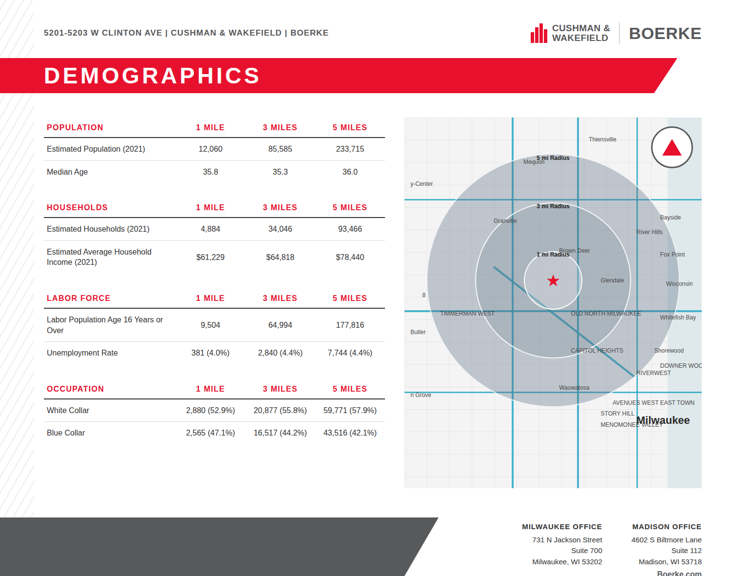5201-5203 W Clinton Ave | Cushman & Wakefield | Boerke
Cushman &
Wakefield
Boerke
Demographics
| Population | 1 Mile | 3 Miles | 5 Miles |
| --- | --- | --- | --- |
| Estimated Population (2021) | 12,060 | 85,585 | 233,715 |
| Median Age | 35.8 | 35.3 | 36.0 |
| Households | 1 Mile | 3 Miles | 5 Miles |
| --- | --- | --- | --- |
| Estimated Households (2021) | 4,884 | 34,046 | 93,466 |
| Estimated Average Household Income (2021) | $61,229 | $64,818 | $78,440 |
| Labor Force | 1 Mile | 3 Miles | 5 Miles |
| --- | --- | --- | --- |
| Labor Population Age 16 Years or Over | 9,504 | 64,994 | 177,816 |
| Unemployment Rate | 381 (4.0%) | 2,840 (4.4%) | 7,744 (4.4%) |
| Occupation | 1 Mile | 3 Miles | 5 Miles |
| --- | --- | --- | --- |
| White Collar | 2,880 (52.9%) | 20,877 (55.8%) | 59,771 (57.9%) |
| Blue Collar | 2,565 (47.1%) | 16,517 (44.2%) | 43,516 (42.1%) |
5 mi Radius
3 mi Radius
1 mi Radius
★
Thiensville Mequon y-Center Bayside Granville River Hills Brown Deer Fox Point Glendale Wisconsin 8 TIMMERMAN WEST OLD NORTH MILWAUKEE Whitefish Bay Butler CAPITOL HEIGHTS Shorewood DOWNER WOODS RIVERWEST Wauwatosa n Grove AVENUES WEST EAST TOWN STORY HILL MENOMONEE VALLEY Milwaukee
Milwaukee Office
731 N Jackson Street
Suite 700
Milwaukee, WI 53202
Madison Office
4602 S Biltmore Lane
Suite 112
Madison, WI 53718
Boerke.com